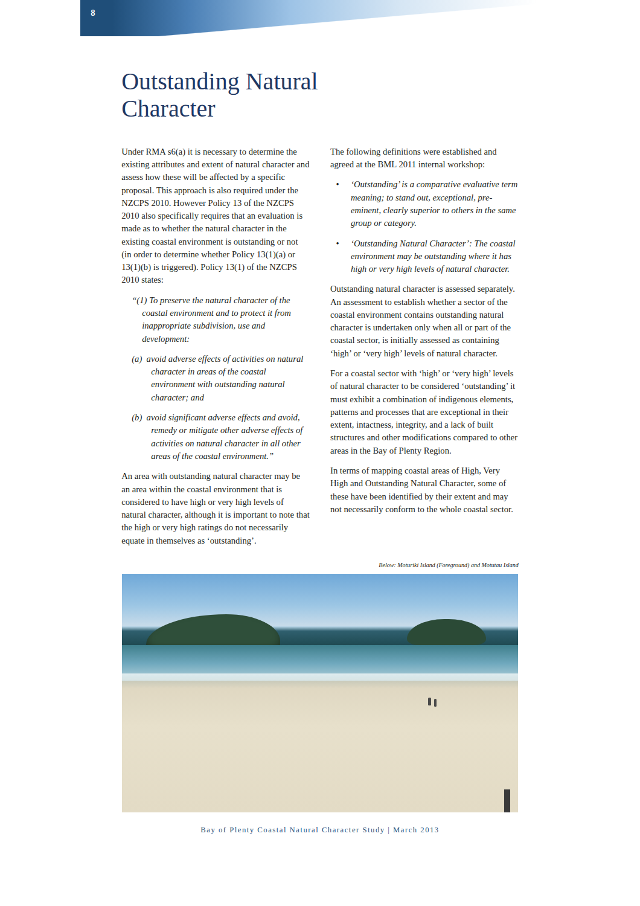8
Outstanding Natural Character
Under RMA s6(a) it is necessary to determine the existing attributes and extent of natural character and assess how these will be affected by a specific proposal. This approach is also required under the NZCPS 2010. However Policy 13 of the NZCPS 2010 also specifically requires that an evaluation is made as to whether the natural character in the existing coastal environment is outstanding or not (in order to determine whether Policy 13(1)(a) or 13(1)(b) is triggered). Policy 13(1) of the NZCPS 2010 states:
“(1) To preserve the natural character of the coastal environment and to protect it from inappropriate subdivision, use and development:
(a) avoid adverse effects of activities on natural character in areas of the coastal environment with outstanding natural character; and
(b) avoid significant adverse effects and avoid, remedy or mitigate other adverse effects of activities on natural character in all other areas of the coastal environment.”
An area with outstanding natural character may be an area within the coastal environment that is considered to have high or very high levels of natural character, although it is important to note that the high or very high ratings do not necessarily equate in themselves as ‘outstanding’.
The following definitions were established and agreed at the BML 2011 internal workshop:
‘Outstanding’ is a comparative evaluative term meaning; to stand out, exceptional, pre-eminent, clearly superior to others in the same group or category.
‘Outstanding Natural Character’: The coastal environment may be outstanding where it has high or very high levels of natural character.
Outstanding natural character is assessed separately. An assessment to establish whether a sector of the coastal environment contains outstanding natural character is undertaken only when all or part of the coastal sector, is initially assessed as containing ‘high’ or ‘very high’ levels of natural character.
For a coastal sector with ‘high’ or ‘very high’ levels of natural character to be considered ‘outstanding’ it must exhibit a combination of indigenous elements, patterns and processes that are exceptional in their extent, intactness, integrity, and a lack of built structures and other modifications compared to other areas in the Bay of Plenty Region.
In terms of mapping coastal areas of High, Very High and Outstanding Natural Character, some of these have been identified by their extent and may not necessarily conform to the whole coastal sector.
Below: Moturiki Island (Foreground) and Motutau Island
Bay of Plenty Coastal Natural Character Study | March 2013